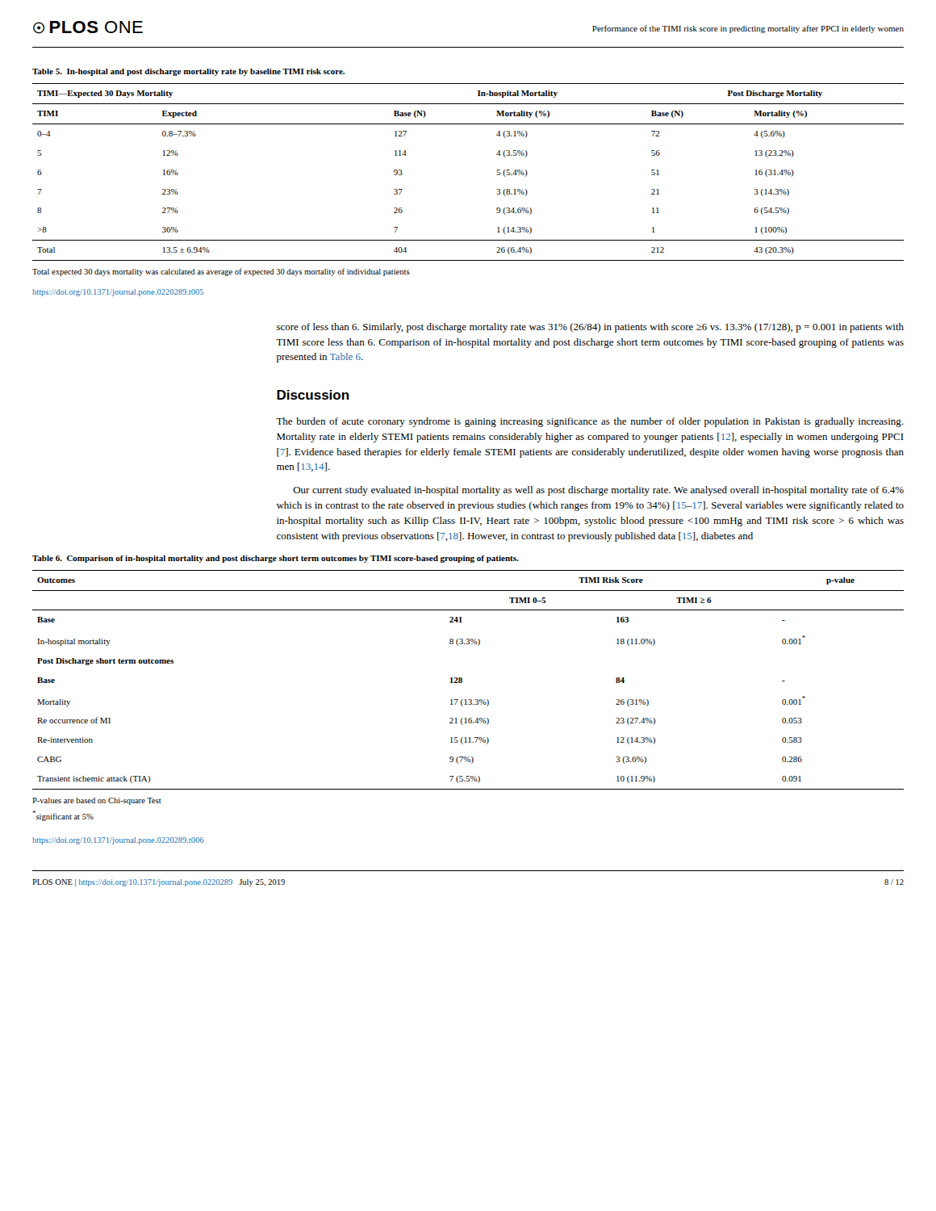☉PLOS ONE
Performance of the TIMI risk score in predicting mortality after PPCI in elderly women
Table 5. In-hospital and post discharge mortality rate by baseline TIMI risk score.
| TIMI—Expected 30 Days Mortality | In-hospital Mortality | Post Discharge Mortality |
| --- | --- | --- |
| TIMI | Expected | Base (N) | Mortality (%) | Base (N) | Mortality (%) |
| 0–4 | 0.8–7.3% | 127 | 4 (3.1%) | 72 | 4 (5.6%) |
| 5 | 12% | 114 | 4 (3.5%) | 56 | 13 (23.2%) |
| 6 | 16% | 93 | 5 (5.4%) | 51 | 16 (31.4%) |
| 7 | 23% | 37 | 3 (8.1%) | 21 | 3 (14.3%) |
| 8 | 27% | 26 | 9 (34.6%) | 11 | 6 (54.5%) |
| >8 | 36% | 7 | 1 (14.3%) | 1 | 1 (100%) |
| Total | 13.5 ± 6.94% | 404 | 26 (6.4%) | 212 | 43 (20.3%) |
Total expected 30 days mortality was calculated as average of expected 30 days mortality of individual patients
https://doi.org/10.1371/journal.pone.0220289.t005
score of less than 6. Similarly, post discharge mortality rate was 31% (26/84) in patients with score ≥6 vs. 13.3% (17/128), p = 0.001 in patients with TIMI score less than 6. Comparison of in-hospital mortality and post discharge short term outcomes by TIMI score-based grouping of patients was presented in Table 6.
Discussion
The burden of acute coronary syndrome is gaining increasing significance as the number of older population in Pakistan is gradually increasing. Mortality rate in elderly STEMI patients remains considerably higher as compared to younger patients [12], especially in women undergoing PPCI [7]. Evidence based therapies for elderly female STEMI patients are considerably underutilized, despite older women having worse prognosis than men [13,14].
Our current study evaluated in-hospital mortality as well as post discharge mortality rate. We analysed overall in-hospital mortality rate of 6.4% which is in contrast to the rate observed in previous studies (which ranges from 19% to 34%) [15–17]. Several variables were significantly related to in-hospital mortality such as Killip Class II-IV, Heart rate > 100bpm, systolic blood pressure <100 mmHg and TIMI risk score > 6 which was consistent with previous observations [7,18]. However, in contrast to previously published data [15], diabetes and
Table 6. Comparison of in-hospital mortality and post discharge short term outcomes by TIMI score-based grouping of patients.
| Outcomes | TIMI Risk Score | p-value |
| --- | --- | --- |
| | TIMI 0–5 | TIMI ≥ 6 | |
| Base | 241 | 163 | - |
| In-hospital mortality | 8 (3.3%) | 18 (11.0%) | 0.001 * |
| Post Discharge short term outcomes |
| Base | 128 | 84 | - |
| Mortality | 17 (13.3%) | 26 (31%) | 0.001 * |
| Re occurrence of MI | 21 (16.4%) | 23 (27.4%) | 0.053 |
| Re-intervention | 15 (11.7%) | 12 (14.3%) | 0.583 |
| CABG | 9 (7%) | 3 (3.6%) | 0.286 |
| Transient ischemic attack (TIA) | 7 (5.5%) | 10 (11.9%) | 0.091 |
P-values are based on Chi-square Test
*significant at 5%
https://doi.org/10.1371/journal.pone.0220289.t006
PLOS ONE | https://doi.org/10.1371/journal.pone.0220289 July 25, 2019
8 / 12